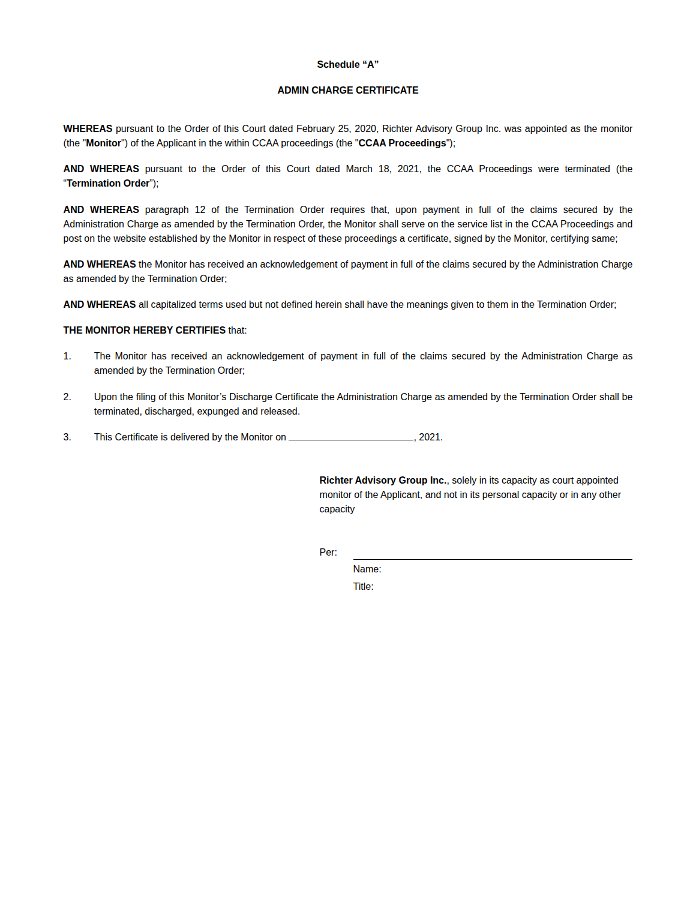Schedule “A”
ADMIN CHARGE CERTIFICATE
WHEREAS pursuant to the Order of this Court dated February 25, 2020, Richter Advisory Group Inc. was appointed as the monitor (the "Monitor") of the Applicant in the within CCAA proceedings (the "CCAA Proceedings");
AND WHEREAS pursuant to the Order of this Court dated March 18, 2021, the CCAA Proceedings were terminated (the “Termination Order”);
AND WHEREAS paragraph 12 of the Termination Order requires that, upon payment in full of the claims secured by the Administration Charge as amended by the Termination Order, the Monitor shall serve on the service list in the CCAA Proceedings and post on the website established by the Monitor in respect of these proceedings a certificate, signed by the Monitor, certifying same;
AND WHEREAS the Monitor has received an acknowledgement of payment in full of the claims secured by the Administration Charge as amended by the Termination Order;
AND WHEREAS all capitalized terms used but not defined herein shall have the meanings given to them in the Termination Order;
THE MONITOR HEREBY CERTIFIES that:
1.
The Monitor has received an acknowledgement of payment in full of the claims secured by the Administration Charge as amended by the Termination Order;
2.
Upon the filing of this Monitor’s Discharge Certificate the Administration Charge as amended by the Termination Order shall be terminated, discharged, expunged and released.
3.
This Certificate is delivered by the Monitor on , 2021.
Richter Advisory Group Inc., solely in its capacity as court appointed monitor of the Applicant, and not in its personal capacity or in any other capacity
Per:
Name:
Title: